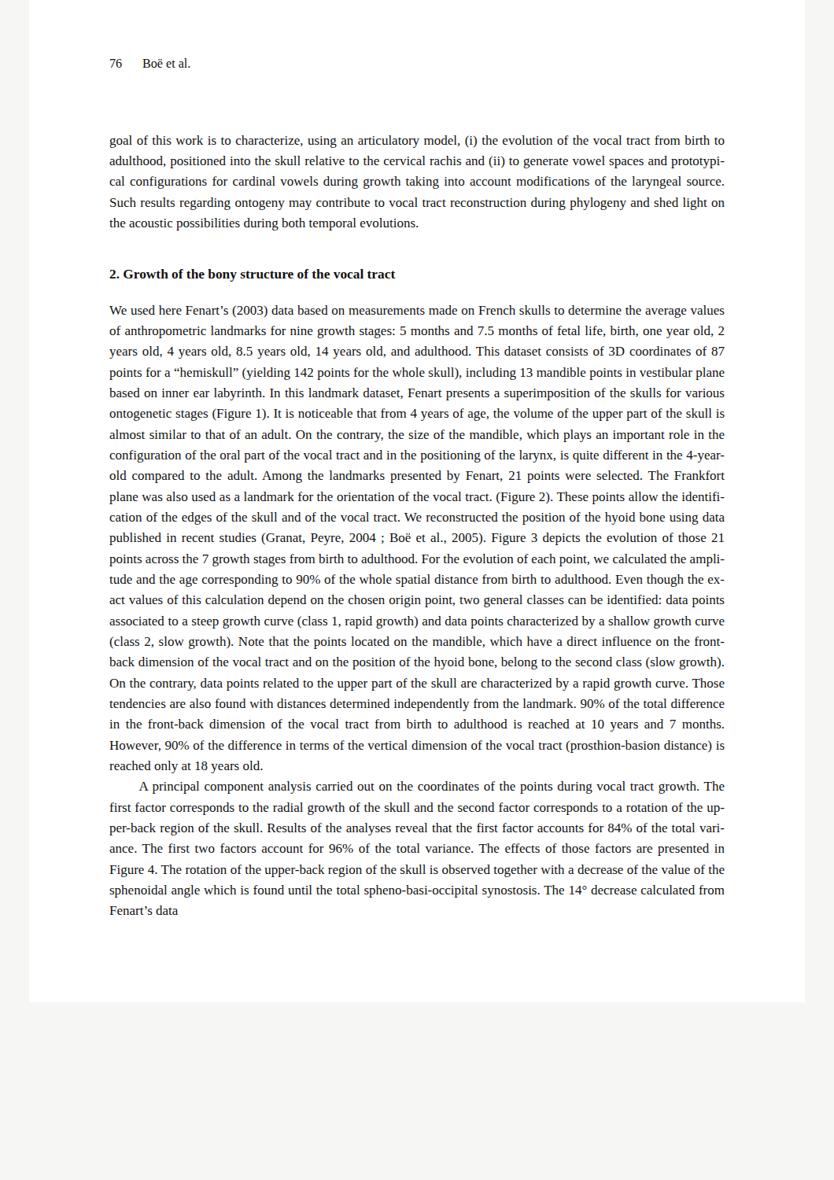76 Boë et al.
goal of this work is to characterize, using an articulatory model, (i) the evolution of the vocal tract from birth to adulthood, positioned into the skull relative to the cervical rachis and (ii) to generate vowel spaces and prototypical configurations for cardinal vowels during growth taking into account modifications of the laryngeal source. Such results regarding ontogeny may contribute to vocal tract reconstruction during phylogeny and shed light on the acoustic possibilities during both temporal evolutions.
2. Growth of the bony structure of the vocal tract
We used here Fenart’s (2003) data based on measurements made on French skulls to determine the average values of anthropometric landmarks for nine growth stages: 5 months and 7.5 months of fetal life, birth, one year old, 2 years old, 4 years old, 8.5 years old, 14 years old, and adulthood. This dataset consists of 3D coordinates of 87 points for a “hemiskull” (yielding 142 points for the whole skull), including 13 mandible points in vestibular plane based on inner ear labyrinth. In this landmark dataset, Fenart presents a superimposition of the skulls for various ontogenetic stages (Figure 1). It is noticeable that from 4 years of age, the volume of the upper part of the skull is almost similar to that of an adult. On the contrary, the size of the mandible, which plays an important role in the configuration of the oral part of the vocal tract and in the positioning of the larynx, is quite different in the 4-year-old compared to the adult. Among the landmarks presented by Fenart, 21 points were selected. The Frankfort plane was also used as a landmark for the orientation of the vocal tract. (Figure 2). These points allow the identification of the edges of the skull and of the vocal tract. We reconstructed the position of the hyoid bone using data published in recent studies (Granat, Peyre, 2004 ; Boë et al., 2005). Figure 3 depicts the evolution of those 21 points across the 7 growth stages from birth to adulthood. For the evolution of each point, we calculated the amplitude and the age corresponding to 90% of the whole spatial distance from birth to adulthood. Even though the exact values of this calculation depend on the chosen origin point, two general classes can be identified: data points associated to a steep growth curve (class 1, rapid growth) and data points characterized by a shallow growth curve (class 2, slow growth). Note that the points located on the mandible, which have a direct influence on the front-back dimension of the vocal tract and on the position of the hyoid bone, belong to the second class (slow growth). On the contrary, data points related to the upper part of the skull are characterized by a rapid growth curve. Those tendencies are also found with distances determined independently from the landmark. 90% of the total difference in the front-back dimension of the vocal tract from birth to adulthood is reached at 10 years and 7 months. However, 90% of the difference in terms of the vertical dimension of the vocal tract (prosthion-basion distance) is reached only at 18 years old.
A principal component analysis carried out on the coordinates of the points during vocal tract growth. The first factor corresponds to the radial growth of the skull and the second factor corresponds to a rotation of the upper-back region of the skull. Results of the analyses reveal that the first factor accounts for 84% of the total variance. The first two factors account for 96% of the total variance. The effects of those factors are presented in Figure 4. The rotation of the upper-back region of the skull is observed together with a decrease of the value of the sphenoidal angle which is found until the total spheno-basi-occipital synostosis. The 14° decrease calculated from Fenart’s data